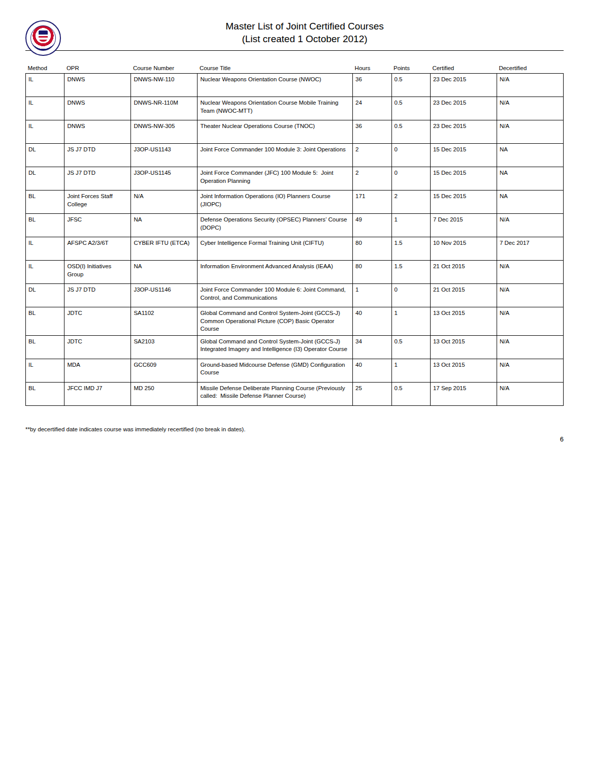Master List of Joint Certified Courses
(List created 1 October 2012)
| Method | OPR | Course Number | Course Title | Hours | Points | Certified | Decertified |
| --- | --- | --- | --- | --- | --- | --- | --- |
| IL | DNWS | DNWS-NW-110 | Nuclear Weapons Orientation Course (NWOC) | 36 | 0.5 | 23 Dec 2015 | N/A |
| IL | DNWS | DNWS-NR-110M | Nuclear Weapons Orientation Course Mobile Training Team (NWOC-MTT) | 24 | 0.5 | 23 Dec 2015 | N/A |
| IL | DNWS | DNWS-NW-305 | Theater Nuclear Operations Course (TNOC) | 36 | 0.5 | 23 Dec 2015 | N/A |
| DL | JS J7 DTD | J3OP-US1143 | Joint Force Commander 100 Module 3: Joint Operations | 2 | 0 | 15 Dec 2015 | NA |
| DL | JS J7 DTD | J3OP-US1145 | Joint Force Commander (JFC) 100 Module 5: Joint Operation Planning | 2 | 0 | 15 Dec 2015 | NA |
| BL | Joint Forces Staff College | N/A | Joint Information Operations (IO) Planners Course (JIOPC) | 171 | 2 | 15 Dec 2015 | NA |
| BL | JFSC | NA | Defense Operations Security (OPSEC) Planners’ Course (DOPC) | 49 | 1 | 7 Dec 2015 | N/A |
| IL | AFSPC A2/3/6T | CYBER IFTU (ETCA) | Cyber Intelligence Formal Training Unit (CIFTU) | 80 | 1.5 | 10 Nov 2015 | 7 Dec 2017 |
| IL | OSD(I) Initiatives Group | NA | Information Environment Advanced Analysis (IEAA) | 80 | 1.5 | 21 Oct 2015 | N/A |
| DL | JS J7 DTD | J3OP-US1146 | Joint Force Commander 100 Module 6: Joint Command, Control, and Communications | 1 | 0 | 21 Oct 2015 | N/A |
| BL | JDTC | SA1102 | Global Command and Control System-Joint (GCCS-J) Common Operational Picture (COP) Basic Operator Course | 40 | 1 | 13 Oct 2015 | N/A |
| BL | JDTC | SA2103 | Global Command and Control System-Joint (GCCS-J) Integrated Imagery and Intelligence (I3) Operator Course | 34 | 0.5 | 13 Oct 2015 | N/A |
| IL | MDA | GCC609 | Ground-based Midcourse Defense (GMD) Configuration Course | 40 | 1 | 13 Oct 2015 | N/A |
| BL | JFCC IMD J7 | MD 250 | Missile Defense Deliberate Planning Course (Previously called: Missile Defense Planner Course) | 25 | 0.5 | 17 Sep 2015 | N/A |
**by decertified date indicates course was immediately recertified (no break in dates).
6